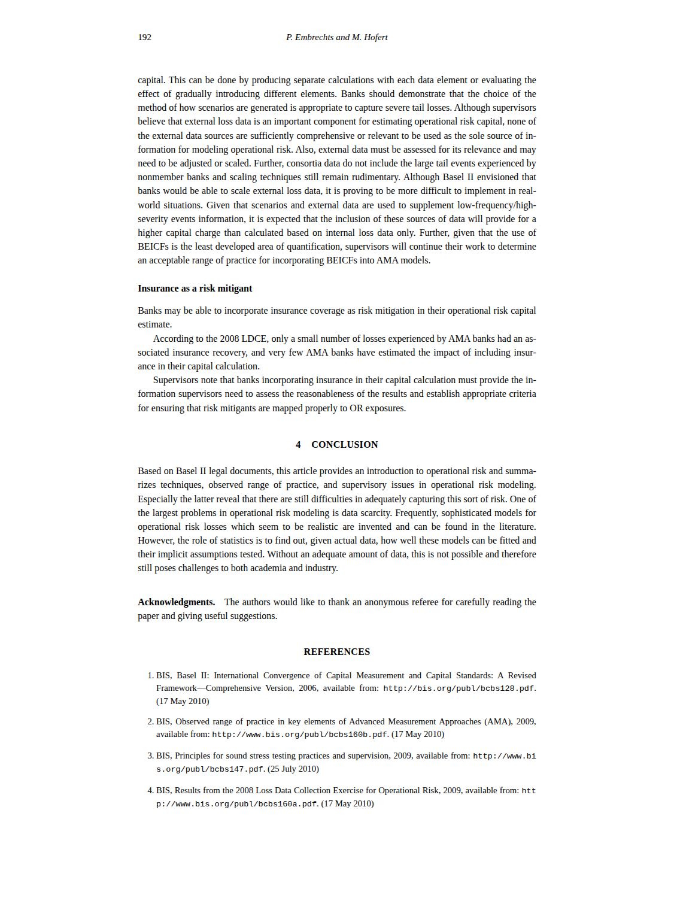192 P. Embrechts and M. Hofert
capital. This can be done by producing separate calculations with each data element or evaluating the effect of gradually introducing different elements. Banks should demonstrate that the choice of the method of how scenarios are generated is appropriate to capture severe tail losses. Although supervisors believe that external loss data is an important component for estimating operational risk capital, none of the external data sources are sufficiently comprehensive or relevant to be used as the sole source of information for modeling operational risk. Also, external data must be assessed for its relevance and may need to be adjusted or scaled. Further, consortia data do not include the large tail events experienced by nonmember banks and scaling techniques still remain rudimentary. Although Basel II envisioned that banks would be able to scale external loss data, it is proving to be more difficult to implement in real-world situations. Given that scenarios and external data are used to supplement low-frequency/high-severity events information, it is expected that the inclusion of these sources of data will provide for a higher capital charge than calculated based on internal loss data only. Further, given that the use of BEICFs is the least developed area of quantification, supervisors will continue their work to determine an acceptable range of practice for incorporating BEICFs into AMA models.
Insurance as a risk mitigant
Banks may be able to incorporate insurance coverage as risk mitigation in their operational risk capital estimate.
According to the 2008 LDCE, only a small number of losses experienced by AMA banks had an associated insurance recovery, and very few AMA banks have estimated the impact of including insurance in their capital calculation.
Supervisors note that banks incorporating insurance in their capital calculation must provide the information supervisors need to assess the reasonableness of the results and establish appropriate criteria for ensuring that risk mitigants are mapped properly to OR exposures.
4 CONCLUSION
Based on Basel II legal documents, this article provides an introduction to operational risk and summarizes techniques, observed range of practice, and supervisory issues in operational risk modeling. Especially the latter reveal that there are still difficulties in adequately capturing this sort of risk. One of the largest problems in operational risk modeling is data scarcity. Frequently, sophisticated models for operational risk losses which seem to be realistic are invented and can be found in the literature. However, the role of statistics is to find out, given actual data, how well these models can be fitted and their implicit assumptions tested. Without an adequate amount of data, this is not possible and therefore still poses challenges to both academia and industry.
Acknowledgments. The authors would like to thank an anonymous referee for carefully reading the paper and giving useful suggestions.
REFERENCES
BIS, Basel II: International Convergence of Capital Measurement and Capital Standards: A Revised Framework—Comprehensive Version, 2006, available from: http://bis.org/publ/bcbs128.pdf. (17 May 2010)
BIS, Observed range of practice in key elements of Advanced Measurement Approaches (AMA), 2009, available from: http://www.bis.org/publ/bcbs160b.pdf. (17 May 2010)
BIS, Principles for sound stress testing practices and supervision, 2009, available from: http://www.bis.org/publ/bcbs147.pdf. (25 July 2010)
BIS, Results from the 2008 Loss Data Collection Exercise for Operational Risk, 2009, available from: http://www.bis.org/publ/bcbs160a.pdf. (17 May 2010)